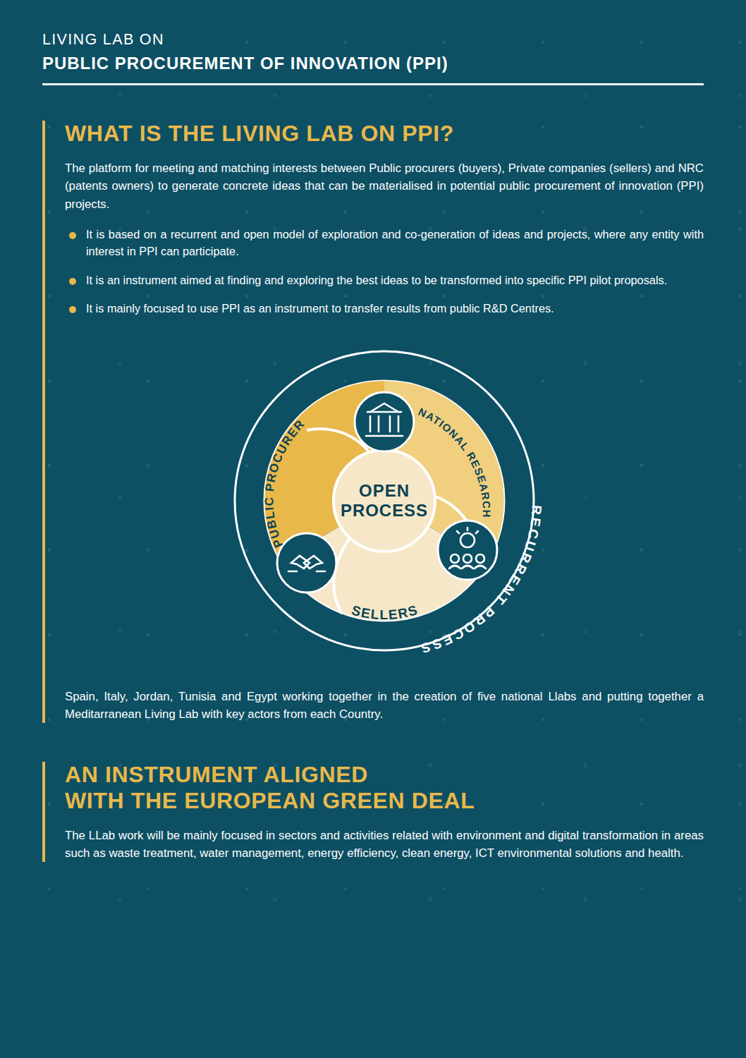Living Lab on
Public Procurement of Innovation (PPI)
What is the Living Lab on PPI?
The platform for meeting and matching interests between Public procurers (buyers), Private companies (sellers) and NRC (patents owners) to generate concrete ideas that can be materialised in potential public procurement of innovation (PPI) projects.
It is based on a recurrent and open model of exploration and co-generation of ideas and projects, where any entity with interest in PPI can participate.
It is an instrument aimed at finding and exploring the best ideas to be transformed into specific PPI pilot proposals.
It is mainly focused to use PPI as an instrument to transfer results from public R&D Centres.
Open process diagram A circular diagram showing Public Procurers, National Research Centers and Sellers around an Open Process core, within a Recurrent Process ring. OPEN PROCESS RECURRENT PROCESS PUBLIC PROCURERS NATIONAL RESEARCH CENTERS SELLERS
Spain, Italy, Jordan, Tunisia and Egypt working together in the creation of five national Llabs and putting together a Meditarranean Living Lab with key actors from each Country.
An instrument aligned
with the European Green Deal
The LLab work will be mainly focused in sectors and activities related with environment and digital transformation in areas such as waste treatment, water management, energy efficiency, clean energy, ICT environmental solutions and health.